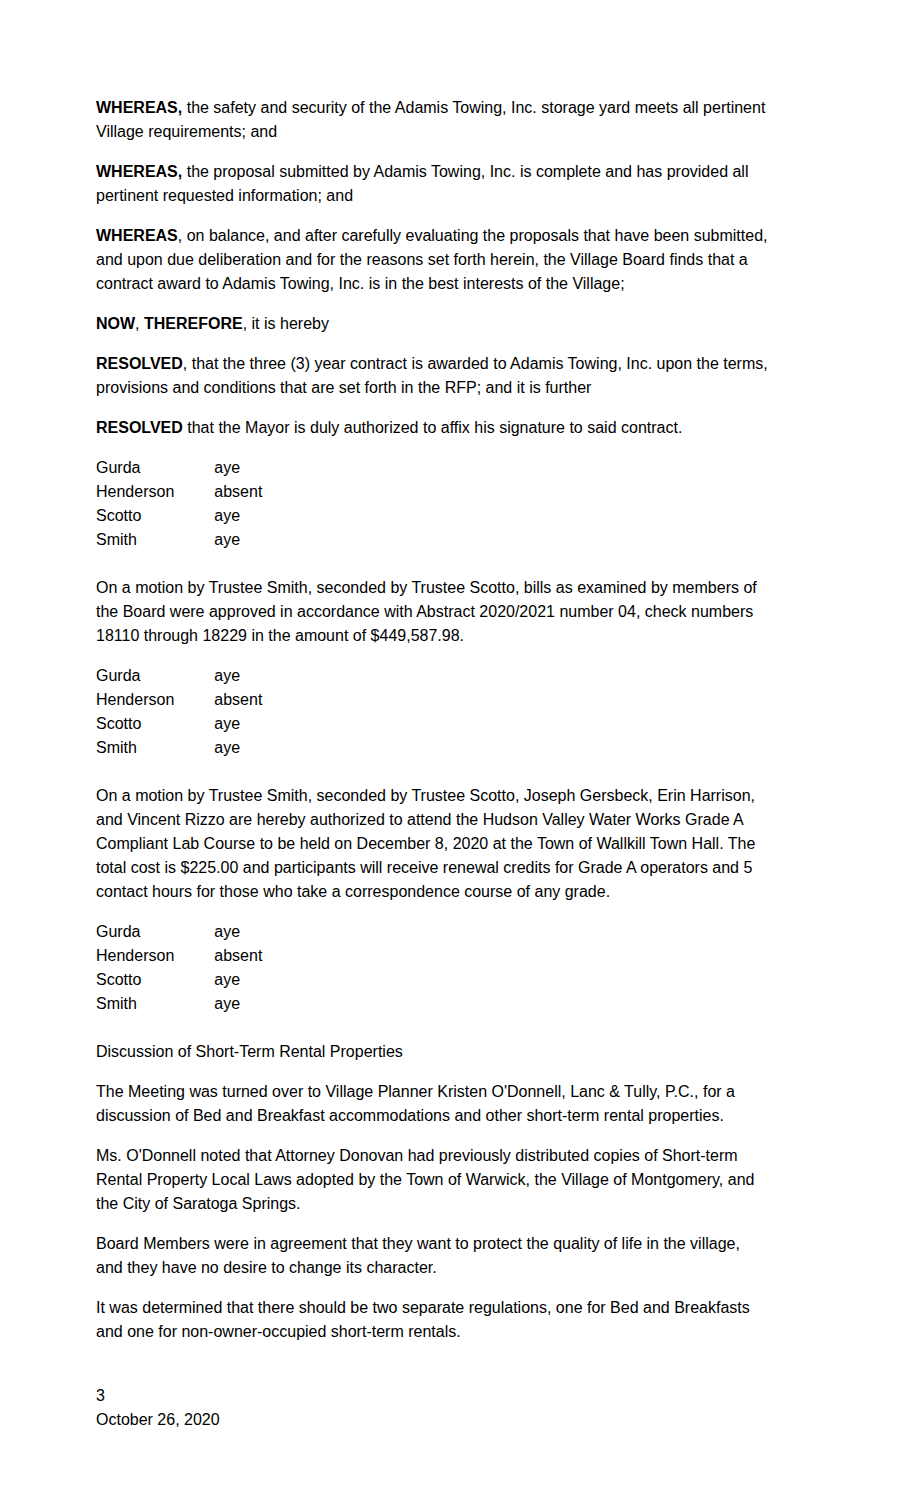WHEREAS, the safety and security of the Adamis Towing, Inc. storage yard meets all pertinent Village requirements; and
WHEREAS, the proposal submitted by Adamis Towing, Inc. is complete and has provided all pertinent requested information; and
WHEREAS, on balance, and after carefully evaluating the proposals that have been submitted, and upon due deliberation and for the reasons set forth herein, the Village Board finds that a contract award to Adamis Towing, Inc. is in the best interests of the Village;
NOW, THEREFORE, it is hereby
RESOLVED, that the three (3) year contract is awarded to Adamis Towing, Inc. upon the terms, provisions and conditions that are set forth in the RFP; and it is further
RESOLVED that the Mayor is duly authorized to affix his signature to said contract.
| Gurda | aye |
| Henderson | absent |
| Scotto | aye |
| Smith | aye |
On a motion by Trustee Smith, seconded by Trustee Scotto, bills as examined by members of the Board were approved in accordance with Abstract 2020/2021 number 04, check numbers 18110 through 18229 in the amount of $449,587.98.
| Gurda | aye |
| Henderson | absent |
| Scotto | aye |
| Smith | aye |
On a motion by Trustee Smith, seconded by Trustee Scotto, Joseph Gersbeck, Erin Harrison, and Vincent Rizzo are hereby authorized to attend the Hudson Valley Water Works Grade A Compliant Lab Course to be held on December 8, 2020 at the Town of Wallkill Town Hall. The total cost is $225.00 and participants will receive renewal credits for Grade A operators and 5 contact hours for those who take a correspondence course of any grade.
| Gurda | aye |
| Henderson | absent |
| Scotto | aye |
| Smith | aye |
Discussion of Short-Term Rental Properties
The Meeting was turned over to Village Planner Kristen O'Donnell, Lanc & Tully, P.C., for a discussion of Bed and Breakfast accommodations and other short-term rental properties.
Ms. O'Donnell noted that Attorney Donovan had previously distributed copies of Short-term Rental Property Local Laws adopted by the Town of Warwick, the Village of Montgomery, and the City of Saratoga Springs.
Board Members were in agreement that they want to protect the quality of life in the village, and they have no desire to change its character.
It was determined that there should be two separate regulations, one for Bed and Breakfasts and one for non-owner-occupied short-term rentals.
3
October 26, 2020